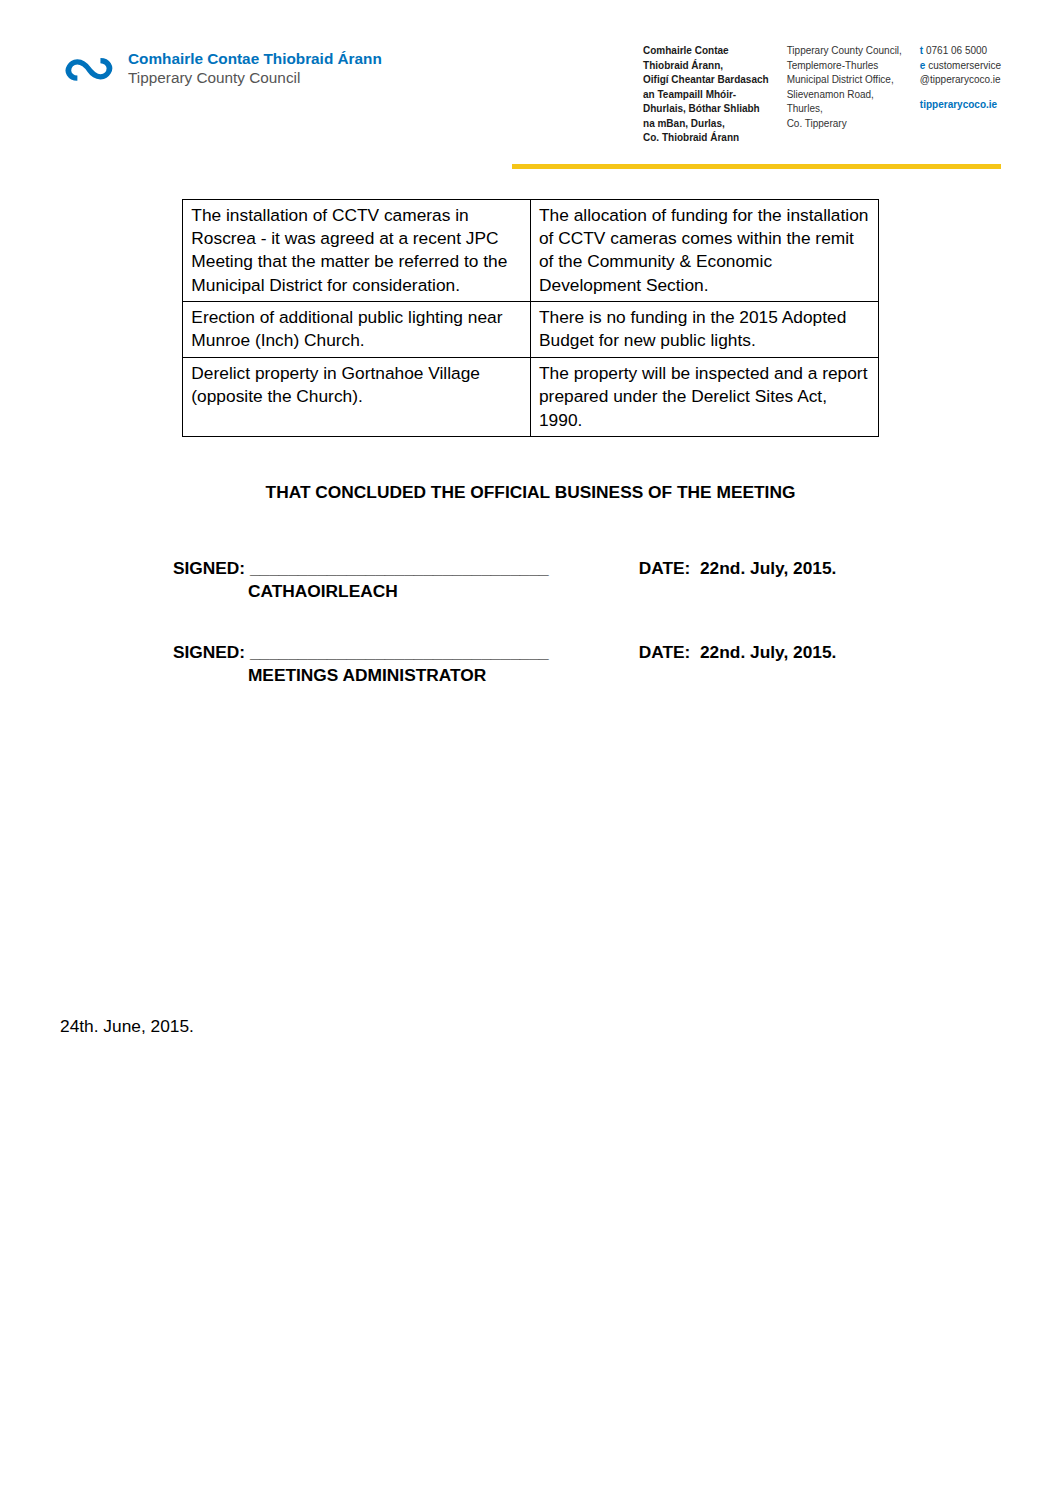∾
Comhairle Contae Thiobraid Árann
Tipperary County Council
Comhairle Contae
Thiobraid Árann,
Oifigí Cheantar Bardasach
an Teampaill Mhóir-
Dhurlais, Bóthar Shliabh
na mBan, Durlas,
Co. Thiobraid Árann
Tipperary County Council,
Templemore-Thurles
Municipal District Office,
Slievenamon Road,
Thurles,
Co. Tipperary
t 0761 06 5000
e customerservice
@tipperarycoco.ie tipperarycoco.ie
| The installation of CCTV cameras in Roscrea - it was agreed at a recent JPC Meeting that the matter be referred to the Municipal District for consideration. | The allocation of funding for the installation of CCTV cameras comes within the remit of the Community & Economic Development Section. |
| Erection of additional public lighting near Munroe (Inch) Church. | There is no funding in the 2015 Adopted Budget for new public lights. |
| Derelict property in Gortnahoe Village (opposite the Church). | The property will be inspected and a report prepared under the Derelict Sites Act, 1990. |
THAT CONCLUDED THE OFFICIAL BUSINESS OF THE MEETING
SIGNED: _______________________________ DATE: 22nd. July, 2015.
CATHAOIRLEACH
SIGNED: _______________________________ DATE: 22nd. July, 2015.
MEETINGS ADMINISTRATOR
24th. June, 2015.